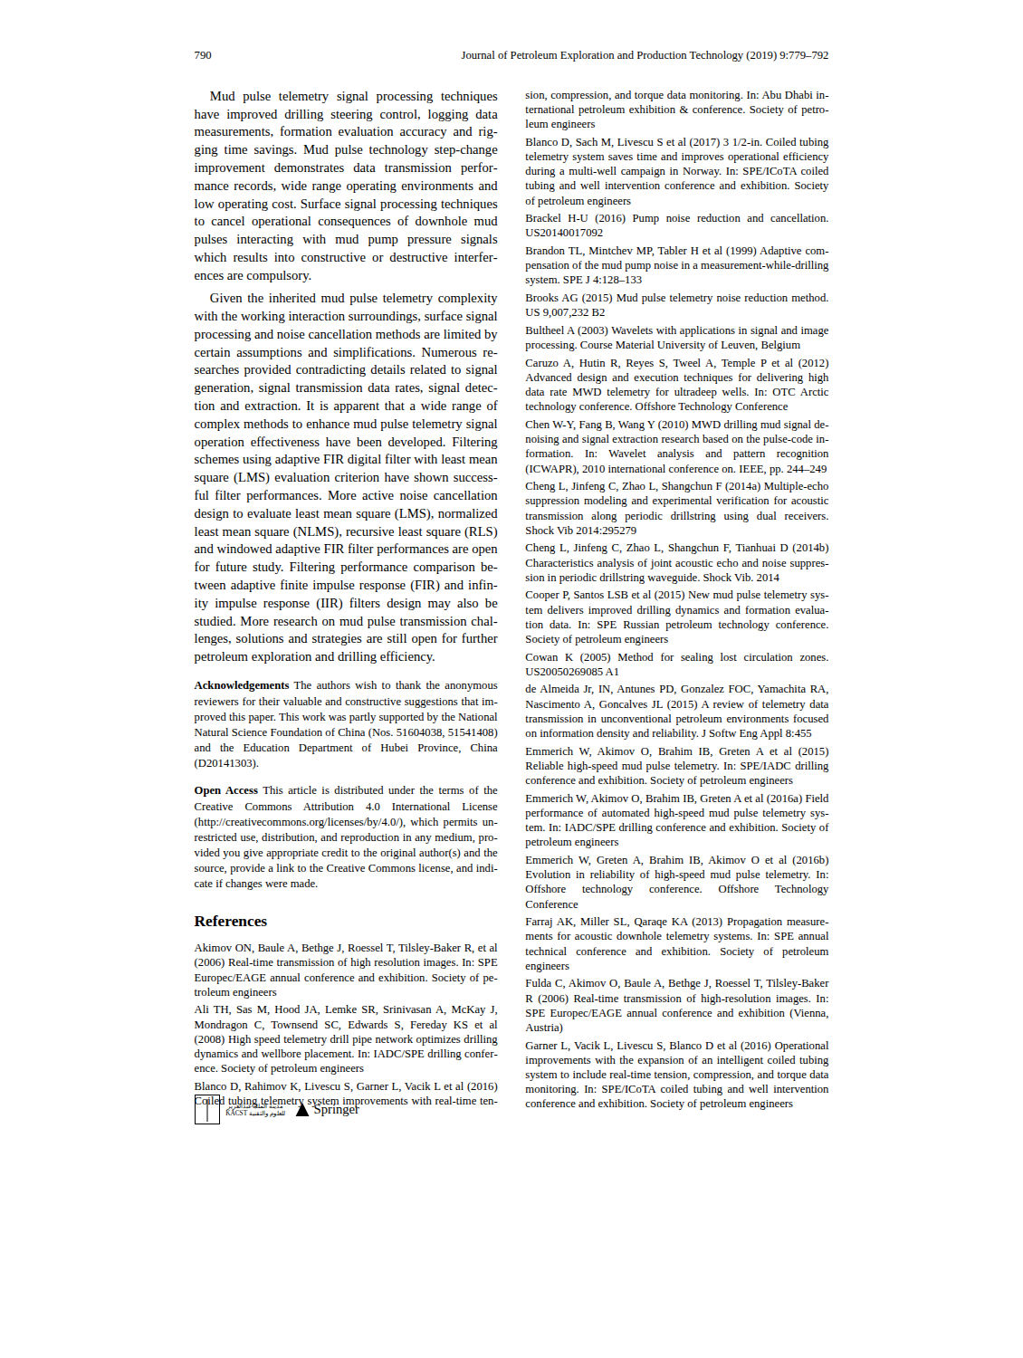790 Journal of Petroleum Exploration and Production Technology (2019) 9:779–792
Mud pulse telemetry signal processing techniques have improved drilling steering control, logging data measurements, formation evaluation accuracy and rigging time savings. Mud pulse technology step-change improvement demonstrates data transmission performance records, wide range operating environments and low operating cost. Surface signal processing techniques to cancel operational consequences of downhole mud pulses interacting with mud pump pressure signals which results into constructive or destructive interferences are compulsory.
Given the inherited mud pulse telemetry complexity with the working interaction surroundings, surface signal processing and noise cancellation methods are limited by certain assumptions and simplifications. Numerous researches provided contradicting details related to signal generation, signal transmission data rates, signal detection and extraction. It is apparent that a wide range of complex methods to enhance mud pulse telemetry signal operation effectiveness have been developed. Filtering schemes using adaptive FIR digital filter with least mean square (LMS) evaluation criterion have shown successful filter performances. More active noise cancellation design to evaluate least mean square (LMS), normalized least mean square (NLMS), recursive least square (RLS) and windowed adaptive FIR filter performances are open for future study. Filtering performance comparison between adaptive finite impulse response (FIR) and infinity impulse response (IIR) filters design may also be studied. More research on mud pulse transmission challenges, solutions and strategies are still open for further petroleum exploration and drilling efficiency.
Acknowledgements The authors wish to thank the anonymous reviewers for their valuable and constructive suggestions that improved this paper. This work was partly supported by the National Natural Science Foundation of China (Nos. 51604038, 51541408) and the Education Department of Hubei Province, China (D20141303).
Open Access This article is distributed under the terms of the Creative Commons Attribution 4.0 International License (http://creativecommons.org/licenses/by/4.0/), which permits unrestricted use, distribution, and reproduction in any medium, provided you give appropriate credit to the original author(s) and the source, provide a link to the Creative Commons license, and indicate if changes were made.
References
Akimov ON, Baule A, Bethge J, Roessel T, Tilsley-Baker R, et al (2006) Real-time transmission of high resolution images. In: SPE Europec/EAGE annual conference and exhibition. Society of petroleum engineers
Ali TH, Sas M, Hood JA, Lemke SR, Srinivasan A, McKay J, Mondragon C, Townsend SC, Edwards S, Fereday KS et al (2008) High speed telemetry drill pipe network optimizes drilling dynamics and wellbore placement. In: IADC/SPE drilling conference. Society of petroleum engineers
Blanco D, Rahimov K, Livescu S, Garner L, Vacik L et al (2016) Coiled tubing telemetry system improvements with real-time tension, compression, and torque data monitoring. In: Abu Dhabi international petroleum exhibition & conference. Society of petroleum engineers
Blanco D, Sach M, Livescu S et al (2017) 3 1/2-in. Coiled tubing telemetry system saves time and improves operational efficiency during a multi-well campaign in Norway. In: SPE/ICoTA coiled tubing and well intervention conference and exhibition. Society of petroleum engineers
Brackel H-U (2016) Pump noise reduction and cancellation. US20140017092
Brandon TL, Mintchev MP, Tabler H et al (1999) Adaptive compensation of the mud pump noise in a measurement-while-drilling system. SPE J 4:128–133
Brooks AG (2015) Mud pulse telemetry noise reduction method. US 9,007,232 B2
Bultheel A (2003) Wavelets with applications in signal and image processing. Course Material University of Leuven, Belgium
Caruzo A, Hutin R, Reyes S, Tweel A, Temple P et al (2012) Advanced design and execution techniques for delivering high data rate MWD telemetry for ultradeep wells. In: OTC Arctic technology conference. Offshore Technology Conference
Chen W-Y, Fang B, Wang Y (2010) MWD drilling mud signal de-noising and signal extraction research based on the pulse-code information. In: Wavelet analysis and pattern recognition (ICWAPR), 2010 international conference on. IEEE, pp. 244–249
Cheng L, Jinfeng C, Zhao L, Shangchun F (2014a) Multiple-echo suppression modeling and experimental verification for acoustic transmission along periodic drillstring using dual receivers. Shock Vib 2014:295279
Cheng L, Jinfeng C, Zhao L, Shangchun F, Tianhuai D (2014b) Characteristics analysis of joint acoustic echo and noise suppression in periodic drillstring waveguide. Shock Vib. 2014
Cooper P, Santos LSB et al (2015) New mud pulse telemetry system delivers improved drilling dynamics and formation evaluation data. In: SPE Russian petroleum technology conference. Society of petroleum engineers
Cowan K (2005) Method for sealing lost circulation zones. US20050269085 A1
de Almeida Jr, IN, Antunes PD, Gonzalez FOC, Yamachita RA, Nascimento A, Goncalves JL (2015) A review of telemetry data transmission in unconventional petroleum environments focused on information density and reliability. J Softw Eng Appl 8:455
Emmerich W, Akimov O, Brahim IB, Greten A et al (2015) Reliable high-speed mud pulse telemetry. In: SPE/IADC drilling conference and exhibition. Society of petroleum engineers
Emmerich W, Akimov O, Brahim IB, Greten A et al (2016a) Field performance of automated high-speed mud pulse telemetry system. In: IADC/SPE drilling conference and exhibition. Society of petroleum engineers
Emmerich W, Greten A, Brahim IB, Akimov O et al (2016b) Evolution in reliability of high-speed mud pulse telemetry. In: Offshore technology conference. Offshore Technology Conference
Farraj AK, Miller SL, Qaraqe KA (2013) Propagation measurements for acoustic downhole telemetry systems. In: SPE annual technical conference and exhibition. Society of petroleum engineers
Fulda C, Akimov O, Baule A, Bethge J, Roessel T, Tilsley-Baker R (2006) Real-time transmission of high-resolution images. In: SPE Europec/EAGE annual conference and exhibition (Vienna, Austria)
Garner L, Vacik L, Livescu S, Blanco D et al (2016) Operational improvements with the expansion of an intelligent coiled tubing system to include real-time tension, compression, and torque data monitoring. In: SPE/ICoTA coiled tubing and well intervention conference and exhibition. Society of petroleum engineers
مدينة الملك عبدالعزيز
للعلوم والتقنية KACST
Springer